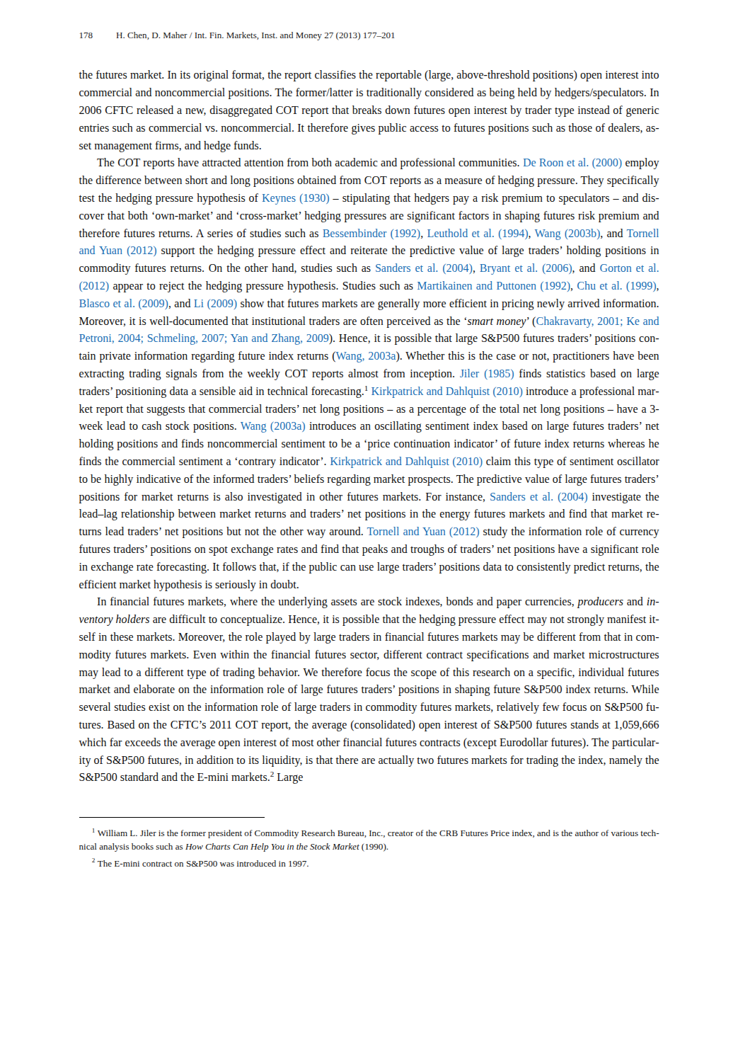178 H. Chen, D. Maher / Int. Fin. Markets, Inst. and Money 27 (2013) 177–201
the futures market. In its original format, the report classifies the reportable (large, above-threshold positions) open interest into commercial and noncommercial positions. The former/latter is traditionally considered as being held by hedgers/speculators. In 2006 CFTC released a new, disaggregated COT report that breaks down futures open interest by trader type instead of generic entries such as commercial vs. noncommercial. It therefore gives public access to futures positions such as those of dealers, asset management firms, and hedge funds.
The COT reports have attracted attention from both academic and professional communities. De Roon et al. (2000) employ the difference between short and long positions obtained from COT reports as a measure of hedging pressure. They specifically test the hedging pressure hypothesis of Keynes (1930) – stipulating that hedgers pay a risk premium to speculators – and discover that both ‘own-market’ and ‘cross-market’ hedging pressures are significant factors in shaping futures risk premium and therefore futures returns. A series of studies such as Bessembinder (1992), Leuthold et al. (1994), Wang (2003b), and Tornell and Yuan (2012) support the hedging pressure effect and reiterate the predictive value of large traders’ holding positions in commodity futures returns. On the other hand, studies such as Sanders et al. (2004), Bryant et al. (2006), and Gorton et al. (2012) appear to reject the hedging pressure hypothesis. Studies such as Martikainen and Puttonen (1992), Chu et al. (1999), Blasco et al. (2009), and Li (2009) show that futures markets are generally more efficient in pricing newly arrived information. Moreover, it is well-documented that institutional traders are often perceived as the ‘smart money’ (Chakravarty, 2001; Ke and Petroni, 2004; Schmeling, 2007; Yan and Zhang, 2009). Hence, it is possible that large S&P500 futures traders’ positions contain private information regarding future index returns (Wang, 2003a). Whether this is the case or not, practitioners have been extracting trading signals from the weekly COT reports almost from inception. Jiler (1985) finds statistics based on large traders’ positioning data a sensible aid in technical forecasting.1 Kirkpatrick and Dahlquist (2010) introduce a professional market report that suggests that commercial traders’ net long positions – as a percentage of the total net long positions – have a 3-week lead to cash stock positions. Wang (2003a) introduces an oscillating sentiment index based on large futures traders’ net holding positions and finds noncommercial sentiment to be a ‘price continuation indicator’ of future index returns whereas he finds the commercial sentiment a ‘contrary indicator’. Kirkpatrick and Dahlquist (2010) claim this type of sentiment oscillator to be highly indicative of the informed traders’ beliefs regarding market prospects. The predictive value of large futures traders’ positions for market returns is also investigated in other futures markets. For instance, Sanders et al. (2004) investigate the lead–lag relationship between market returns and traders’ net positions in the energy futures markets and find that market returns lead traders’ net positions but not the other way around. Tornell and Yuan (2012) study the information role of currency futures traders’ positions on spot exchange rates and find that peaks and troughs of traders’ net positions have a significant role in exchange rate forecasting. It follows that, if the public can use large traders’ positions data to consistently predict returns, the efficient market hypothesis is seriously in doubt.
In financial futures markets, where the underlying assets are stock indexes, bonds and paper currencies, producers and inventory holders are difficult to conceptualize. Hence, it is possible that the hedging pressure effect may not strongly manifest itself in these markets. Moreover, the role played by large traders in financial futures markets may be different from that in commodity futures markets. Even within the financial futures sector, different contract specifications and market microstructures may lead to a different type of trading behavior. We therefore focus the scope of this research on a specific, individual futures market and elaborate on the information role of large futures traders’ positions in shaping future S&P500 index returns. While several studies exist on the information role of large traders in commodity futures markets, relatively few focus on S&P500 futures. Based on the CFTC’s 2011 COT report, the average (consolidated) open interest of S&P500 futures stands at 1,059,666 which far exceeds the average open interest of most other financial futures contracts (except Eurodollar futures). The particularity of S&P500 futures, in addition to its liquidity, is that there are actually two futures markets for trading the index, namely the S&P500 standard and the E-mini markets.2 Large
1William L. Jiler is the former president of Commodity Research Bureau, Inc., creator of the CRB Futures Price index, and is the author of various technical analysis books such as How Charts Can Help You in the Stock Market (1990).
2The E-mini contract on S&P500 was introduced in 1997.